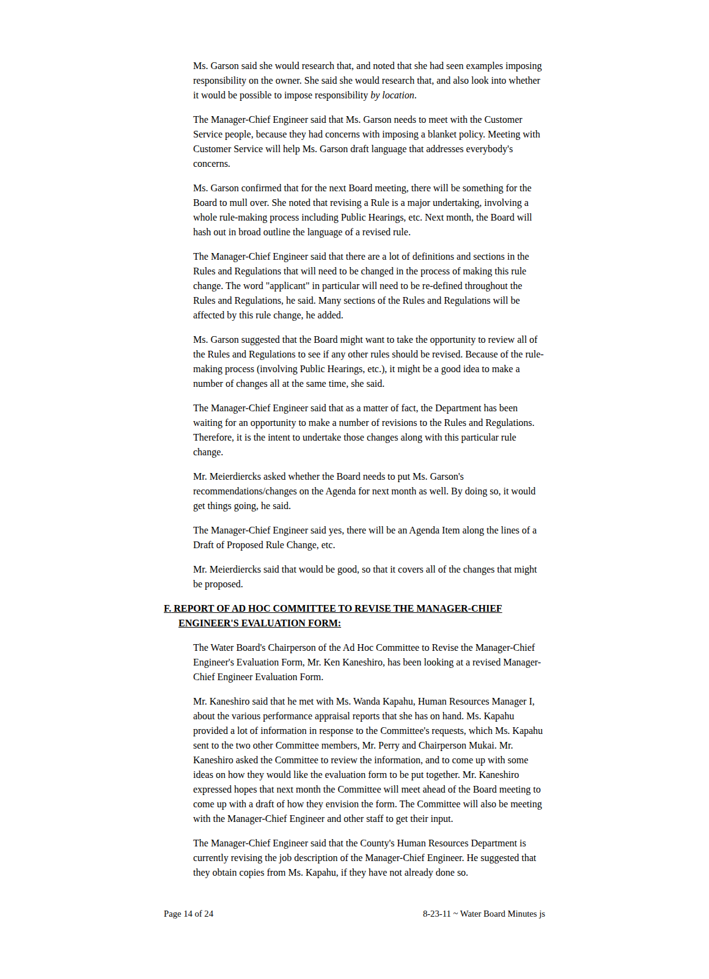Ms. Garson said she would research that, and noted that she had seen examples imposing responsibility on the owner. She said she would research that, and also look into whether it would be possible to impose responsibility by location.
The Manager-Chief Engineer said that Ms. Garson needs to meet with the Customer Service people, because they had concerns with imposing a blanket policy. Meeting with Customer Service will help Ms. Garson draft language that addresses everybody's concerns.
Ms. Garson confirmed that for the next Board meeting, there will be something for the Board to mull over. She noted that revising a Rule is a major undertaking, involving a whole rule-making process including Public Hearings, etc. Next month, the Board will hash out in broad outline the language of a revised rule.
The Manager-Chief Engineer said that there are a lot of definitions and sections in the Rules and Regulations that will need to be changed in the process of making this rule change. The word "applicant" in particular will need to be re-defined throughout the Rules and Regulations, he said. Many sections of the Rules and Regulations will be affected by this rule change, he added.
Ms. Garson suggested that the Board might want to take the opportunity to review all of the Rules and Regulations to see if any other rules should be revised. Because of the rule-making process (involving Public Hearings, etc.), it might be a good idea to make a number of changes all at the same time, she said.
The Manager-Chief Engineer said that as a matter of fact, the Department has been waiting for an opportunity to make a number of revisions to the Rules and Regulations. Therefore, it is the intent to undertake those changes along with this particular rule change.
Mr. Meierdiercks asked whether the Board needs to put Ms. Garson's recommendations/changes on the Agenda for next month as well. By doing so, it would get things going, he said.
The Manager-Chief Engineer said yes, there will be an Agenda Item along the lines of a Draft of Proposed Rule Change, etc.
Mr. Meierdiercks said that would be good, so that it covers all of the changes that might be proposed.
F. REPORT OF AD HOC COMMITTEE TO REVISE THE MANAGER-CHIEF ENGINEER'S EVALUATION FORM:
The Water Board's Chairperson of the Ad Hoc Committee to Revise the Manager-Chief Engineer's Evaluation Form, Mr. Ken Kaneshiro, has been looking at a revised Manager-Chief Engineer Evaluation Form.
Mr. Kaneshiro said that he met with Ms. Wanda Kapahu, Human Resources Manager I, about the various performance appraisal reports that she has on hand. Ms. Kapahu provided a lot of information in response to the Committee's requests, which Ms. Kapahu sent to the two other Committee members, Mr. Perry and Chairperson Mukai. Mr. Kaneshiro asked the Committee to review the information, and to come up with some ideas on how they would like the evaluation form to be put together. Mr. Kaneshiro expressed hopes that next month the Committee will meet ahead of the Board meeting to come up with a draft of how they envision the form. The Committee will also be meeting with the Manager-Chief Engineer and other staff to get their input.
The Manager-Chief Engineer said that the County's Human Resources Department is currently revising the job description of the Manager-Chief Engineer. He suggested that they obtain copies from Ms. Kapahu, if they have not already done so.
Page 14 of 24 8-23-11 ~ Water Board Minutes js